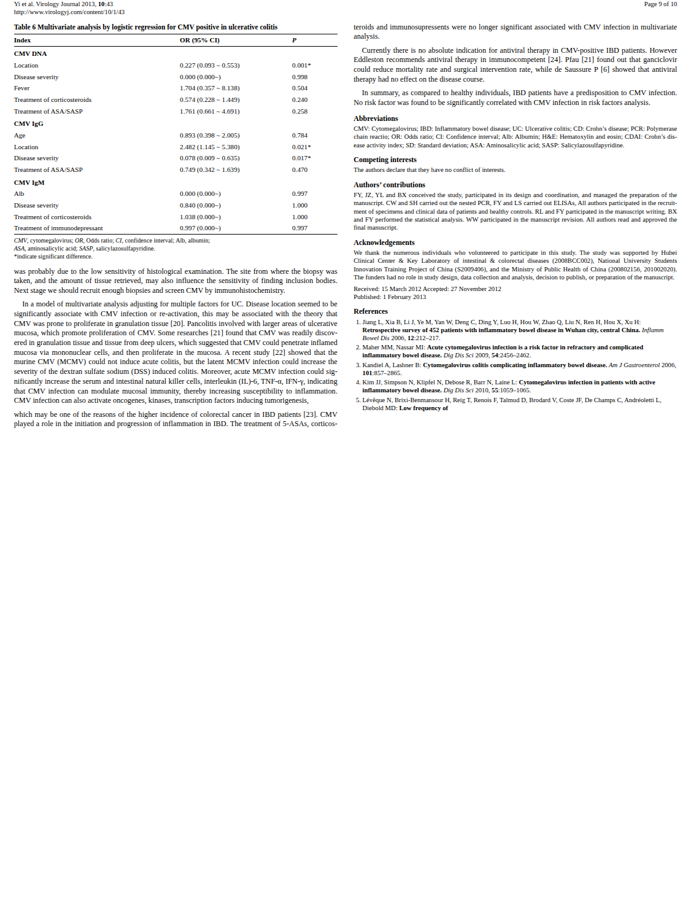Yi et al. Virology Journal 2013, 10:43
http://www.virologyj.com/content/10/1/43
Page 9 of 10
Table 6 Multivariate analysis by logistic regression for CMV positive in ulcerative colitis
| Index | OR (95% CI) | P |
| --- | --- | --- |
| CMV DNA |
| Location | 0.227 (0.093 ~ 0.553) | 0.001* |
| Disease severity | 0.000 (0.000~) | 0.998 |
| Fever | 1.704 (0.357 ~ 8.138) | 0.504 |
| Treatment of corticosteroids | 0.574 (0.228 ~ 1.449) | 0.240 |
| Treatment of ASA/SASP | 1.761 (0.661 ~ 4.691) | 0.258 |
| CMV IgG |
| Age | 0.893 (0.398 ~ 2.005) | 0.784 |
| Location | 2.482 (1.145 ~ 5.380) | 0.021* |
| Disease severity | 0.078 (0.009 ~ 0.635) | 0.017* |
| Treatment of ASA/SASP | 0.749 (0.342 ~ 1.639) | 0.470 |
| CMV IgM |
| Alb | 0.000 (0.000~) | 0.997 |
| Disease severity | 0.840 (0.000~) | 1.000 |
| Treatment of corticosteroids | 1.038 (0.000~) | 1.000 |
| Treatment of immunodepressant | 0.997 (0.000~) | 0.997 |
CMV, cytomegalovirus; OR, Odds ratio; CI, confidence interval; Alb, albumin;
ASA, aminosalicylic acid; SASP, salicylazosulfapyridine.
*indicate significant difference.
was probably due to the low sensitivity of histological examination. The site from where the biopsy was taken, and the amount of tissue retrieved, may also influence the sensitivity of finding inclusion bodies. Next stage we should recruit enough biopsies and screen CMV by immunohistochemistry.
In a model of multivariate analysis adjusting for multiple factors for UC. Disease location seemed to be significantly associate with CMV infection or re-activation, this may be associated with the theory that CMV was prone to proliferate in granulation tissue [20]. Pancolitis involved with larger areas of ulcerative mucosa, which promote proliferation of CMV. Some researches [21] found that CMV was readily discovered in granulation tissue and tissue from deep ulcers, which suggested that CMV could penetrate inflamed mucosa via mononuclear cells, and then proliferate in the mucosa. A recent study [22] showed that the murine CMV (MCMV) could not induce acute colitis, but the latent MCMV infection could increase the severity of the dextran sulfate sodium (DSS) induced colitis. Moreover, acute MCMV infection could significantly increase the serum and intestinal natural killer cells, interleukin (IL)-6, TNF-α, IFN-γ, indicating that CMV infection can modulate mucosal immunity, thereby increasing susceptibility to inflammation. CMV infection can also activate oncogenes, kinases, transcription factors inducing tumorigenesis,
which may be one of the reasons of the higher incidence of colorectal cancer in IBD patients [23]. CMV played a role in the initiation and progression of inflammation in IBD. The treatment of 5-ASAs, corticosteroids and immunosupressents were no longer significant associated with CMV infection in multivariate analysis.
Currently there is no absolute indication for antiviral therapy in CMV-positive IBD patients. However Eddleston recommends antiviral therapy in immunocompetent [24]. Pfau [21] found out that ganciclovir could reduce mortality rate and surgical intervention rate, while de Saussure P [6] showed that antiviral therapy had no effect on the disease course.
In summary, as compared to healthy individuals, IBD patients have a predisposition to CMV infection. No risk factor was found to be significantly correlated with CMV infection in risk factors analysis.
Abbreviations
CMV: Cytomegalovirus; IBD: Inflammatory bowel disease; UC: Ulcerative colitis; CD: Crohn’s disease; PCR: Polymerase chain reactio; OR: Odds ratio; CI: Confidence interval; Alb: Albumin; H&E: Hematoxylin and eosin; CDAI: Crohn’s disease activity index; SD: Standard deviation; ASA: Aminosalicylic acid; SASP: Salicylazosulfapyridine.
Competing interests
The authors declare that they have no conflict of interests.
Authors’ contributions
FY, JZ, YL and BX conceived the study, participated in its design and coordination, and managed the preparation of the manuscript. CW and SH carried out the nested PCR, FY and LS carried out ELISAs, All authors participated in the recruitment of specimens and clinical data of patients and healthy controls. RL and FY participated in the manuscript writing. BX and FY performed the statistical analysis. WW participated in the manuscript revision. All authors read and approved the final manuscript.
Acknowledgements
We thank the numerous individuals who volunteered to participate in this study. The study was supported by Hubei Clinical Center & Key Laboratory of intestinal & colorectal diseases (2008BCC002), National University Students Innovation Training Project of China (S2009406), and the Ministry of Public Health of China (200802156, 201002020). The funders had no role in study design, data collection and analysis, decision to publish, or preparation of the manuscript.
Received: 15 March 2012 Accepted: 27 November 2012
Published: 1 February 2013
References
Jiang L, Xia B, Li J, Ye M, Yan W, Deng C, Ding Y, Luo H, Hou W, Zhao Q, Liu N, Ren H, Hou X, Xu H: Retrospective survey of 452 patients with inflammatory bowel disease in Wuhan city, central China. Inflamm Bowel Dis 2006, 12:212–217.
Maher MM, Nassar MI: Acute cytomegalovirus infection is a risk factor in refractory and complicated inflammatory bowel disease. Dig Dis Sci 2009, 54:2456–2462.
Kandiel A, Lashner B: Cytomegalovirus colitis complicating inflammatory bowel disease. Am J Gastroenterol 2006, 101:857–2865.
Kim JJ, Simpson N, Klipfel N, Debose R, Barr N, Laine L: Cytomegalovirus infection in patients with active inflammatory bowel disease. Dig Dis Sci 2010, 55:1059–1065.
Lévêque N, Brixi-Benmansour H, Reig T, Renois F, Talmud D, Brodard V, Coste JF, De Champs C, Andréoletti L, Diebold MD: Low frequency of